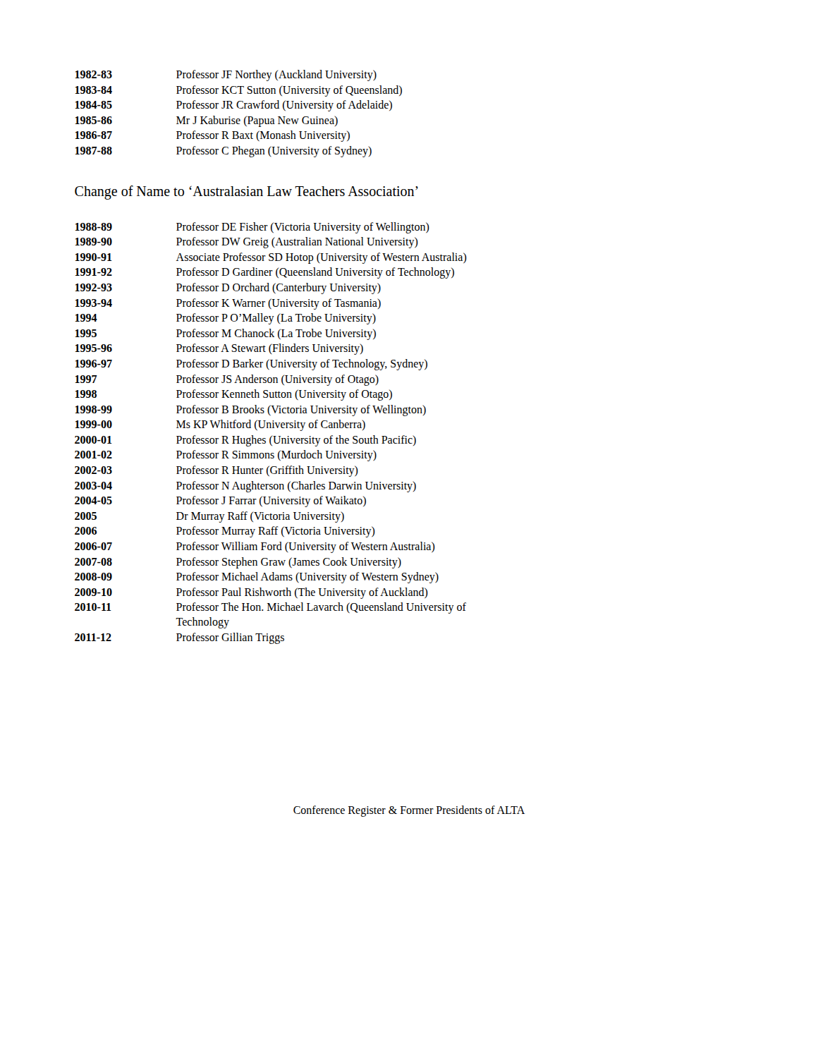| 1982-83 | Professor JF Northey (Auckland University) |
| 1983-84 | Professor KCT Sutton (University of Queensland) |
| 1984-85 | Professor JR Crawford (University of Adelaide) |
| 1985-86 | Mr J Kaburise (Papua New Guinea) |
| 1986-87 | Professor R Baxt (Monash University) |
| 1987-88 | Professor C Phegan (University of Sydney) |
Change of Name to ‘Australasian Law Teachers Association’
| 1988-89 | Professor DE Fisher (Victoria University of Wellington) |
| 1989-90 | Professor DW Greig (Australian National University) |
| 1990-91 | Associate Professor SD Hotop (University of Western Australia) |
| 1991-92 | Professor D Gardiner (Queensland University of Technology) |
| 1992-93 | Professor D Orchard (Canterbury University) |
| 1993-94 | Professor K Warner (University of Tasmania) |
| 1994 | Professor P O’Malley (La Trobe University) |
| 1995 | Professor M Chanock (La Trobe University) |
| 1995-96 | Professor A Stewart (Flinders University) |
| 1996-97 | Professor D Barker (University of Technology, Sydney) |
| 1997 | Professor JS Anderson (University of Otago) |
| 1998 | Professor Kenneth Sutton (University of Otago) |
| 1998-99 | Professor B Brooks (Victoria University of Wellington) |
| 1999-00 | Ms KP Whitford (University of Canberra) |
| 2000-01 | Professor R Hughes (University of the South Pacific) |
| 2001-02 | Professor R Simmons (Murdoch University) |
| 2002-03 | Professor R Hunter (Griffith University) |
| 2003-04 | Professor N Aughterson (Charles Darwin University) |
| 2004-05 | Professor J Farrar (University of Waikato) |
| 2005 | Dr Murray Raff (Victoria University) |
| 2006 | Professor Murray Raff (Victoria University) |
| 2006-07 | Professor William Ford (University of Western Australia) |
| 2007-08 | Professor Stephen Graw (James Cook University) |
| 2008-09 | Professor Michael Adams (University of Western Sydney) |
| 2009-10 | Professor Paul Rishworth (The University of Auckland) |
| 2010-11 | Professor The Hon. Michael Lavarch (Queensland University of Technology |
| 2011-12 | Professor Gillian Triggs |
Conference Register & Former Presidents of ALTA